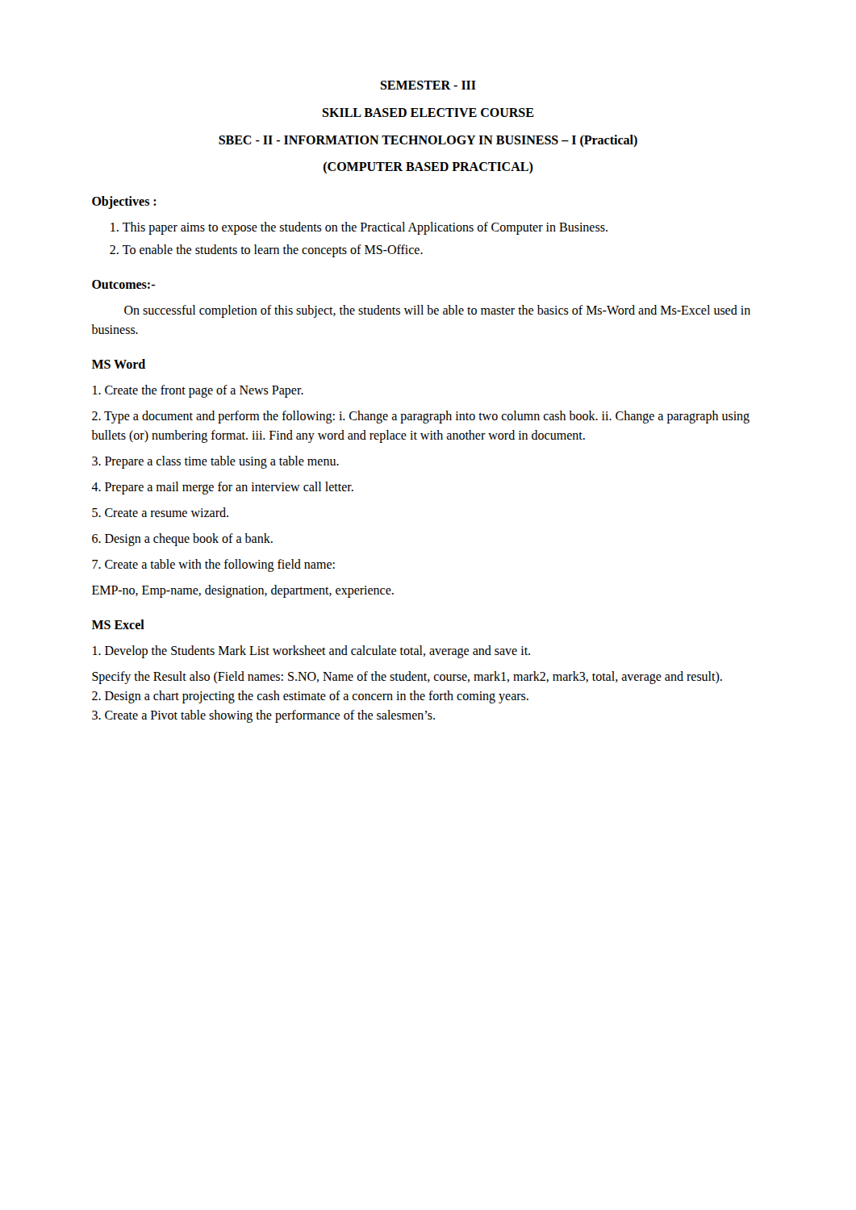SEMESTER - III
SKILL BASED ELECTIVE COURSE
SBEC - II - INFORMATION TECHNOLOGY IN BUSINESS – I (Practical)
(COMPUTER BASED PRACTICAL)
Objectives :
This paper aims to expose the students on the Practical Applications of Computer in Business.
To enable the students to learn the concepts of MS-Office.
Outcomes:-
On successful completion of this subject, the students will be able to master the basics of Ms-Word and Ms-Excel used in business.
MS Word
1. Create the front page of a News Paper.
2. Type a document and perform the following: i. Change a paragraph into two column cash book. ii. Change a paragraph using bullets (or) numbering format. iii. Find any word and replace it with another word in document.
3. Prepare a class time table using a table menu.
4. Prepare a mail merge for an interview call letter.
5. Create a resume wizard.
6. Design a cheque book of a bank.
7. Create a table with the following field name:
EMP-no, Emp-name, designation, department, experience.
MS Excel
1. Develop the Students Mark List worksheet and calculate total, average and save it.
Specify the Result also (Field names: S.NO, Name of the student, course, mark1, mark2, mark3, total, average and result).
2. Design a chart projecting the cash estimate of a concern in the forth coming years.
3. Create a Pivot table showing the performance of the salesmen’s.